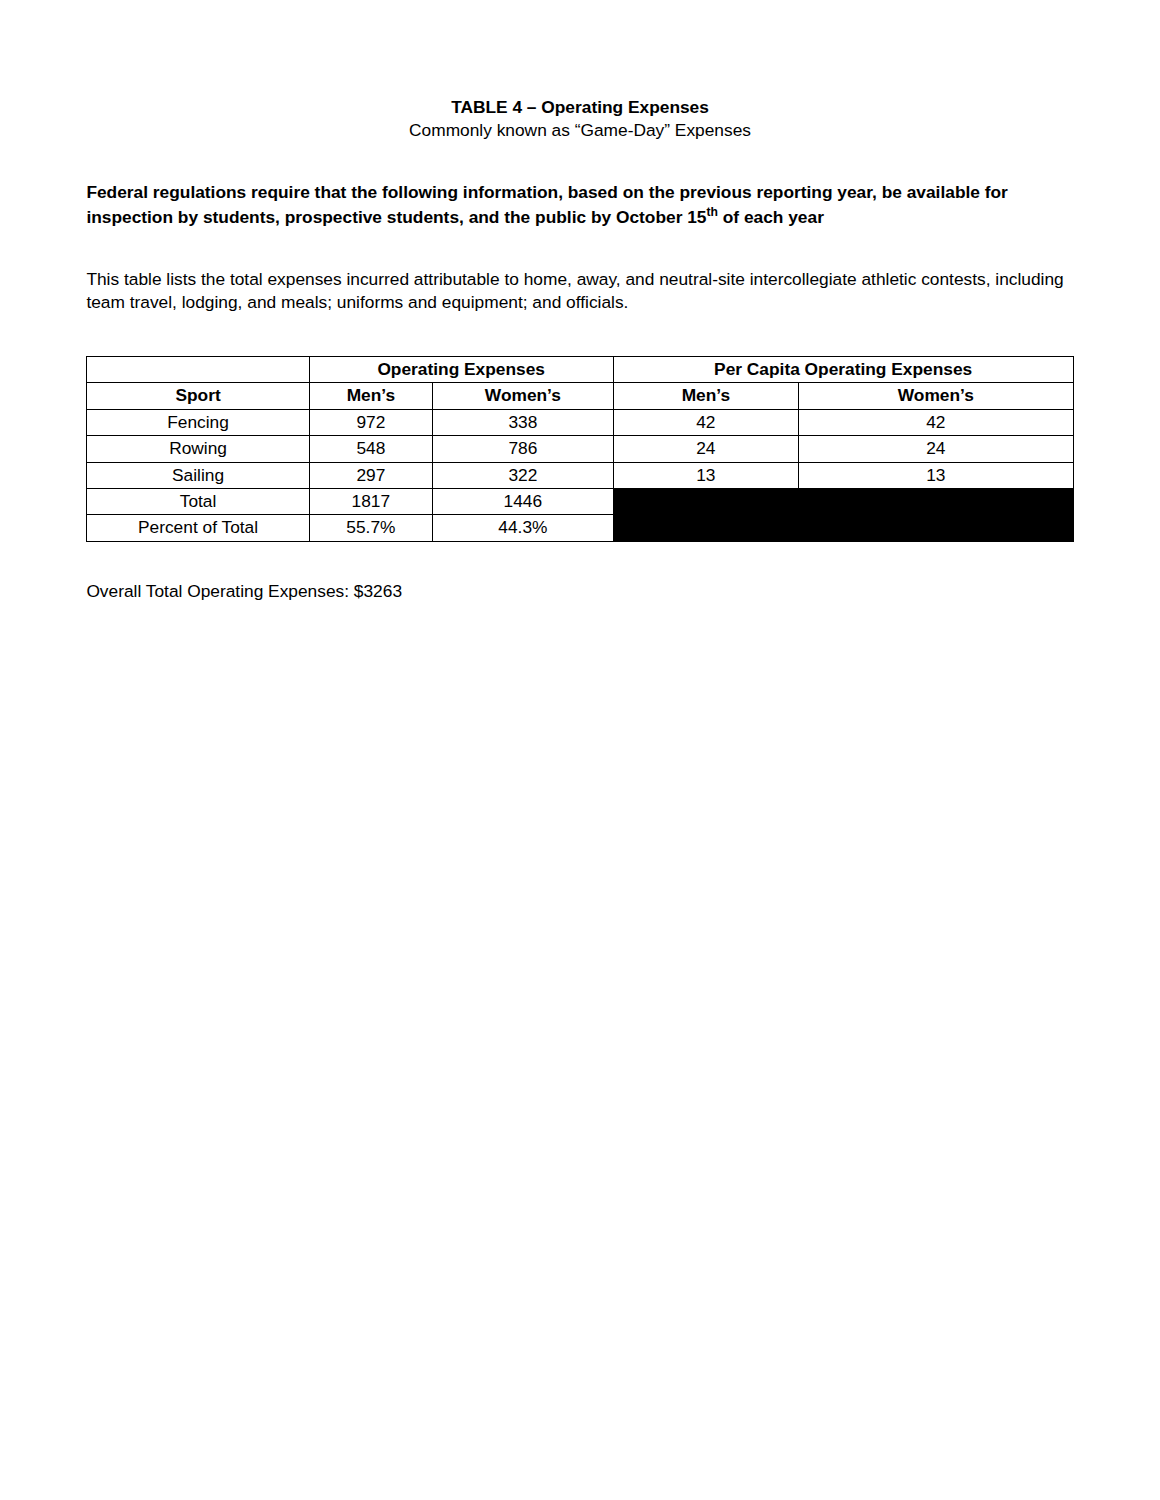TABLE 4 – Operating Expenses
Commonly known as “Game-Day” Expenses
Federal regulations require that the following information, based on the previous reporting year, be available for inspection by students, prospective students, and the public by October 15th of each year
This table lists the total expenses incurred attributable to home, away, and neutral-site intercollegiate athletic contests, including team travel, lodging, and meals; uniforms and equipment; and officials.
| | Operating Expenses | Per Capita Operating Expenses |
| Sport | Men’s | Women’s | Men’s | Women’s |
| Fencing | 972 | 338 | 42 | 42 |
| Rowing | 548 | 786 | 24 | 24 |
| Sailing | 297 | 322 | 13 | 13 |
| Total | 1817 | 1446 | |
| Percent of Total | 55.7% | 44.3% | |
Overall Total Operating Expenses: $3263